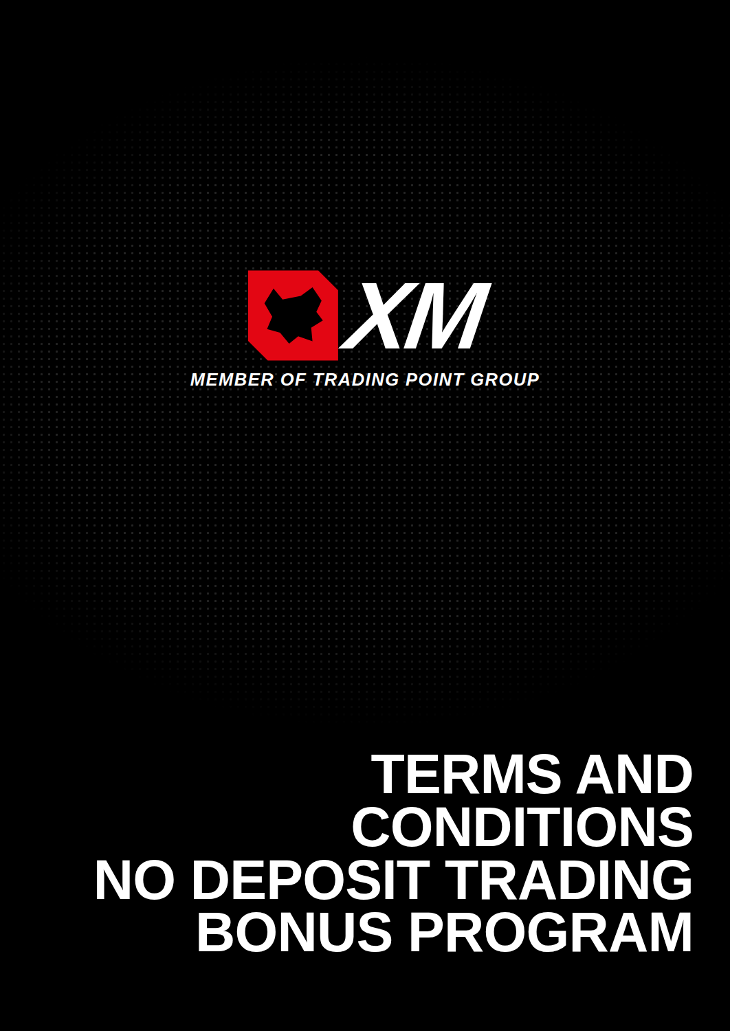XM
Member of Trading Point Group
Terms and Conditions No Deposit Trading Bonus Program